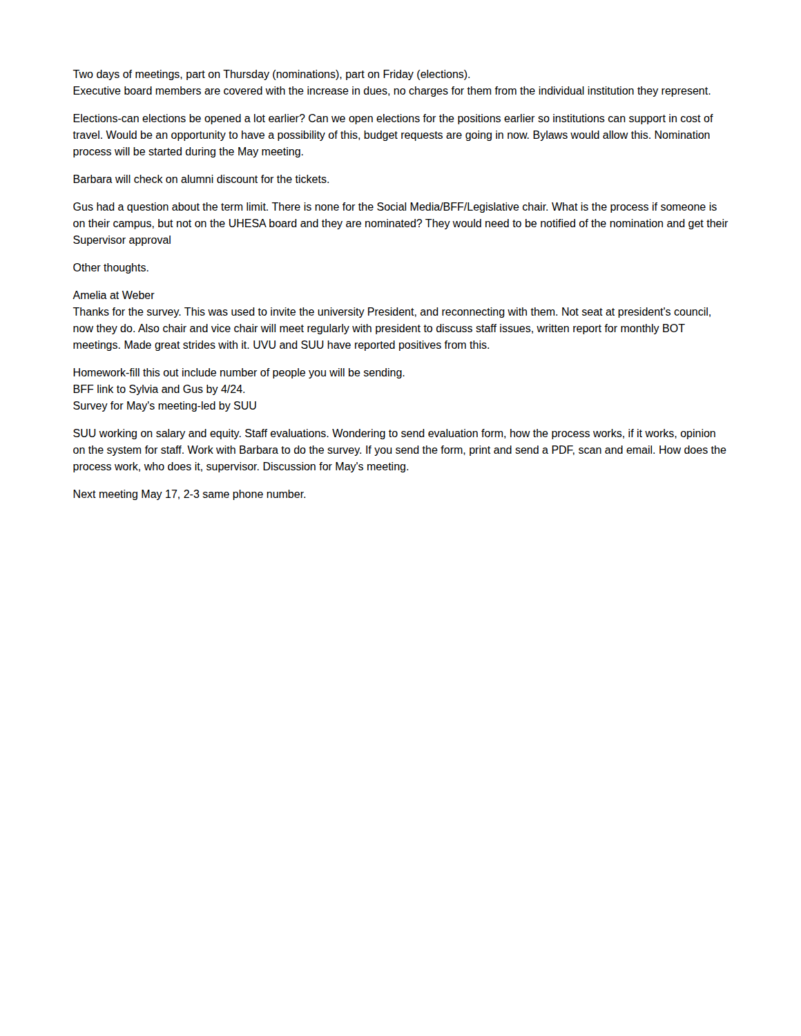Two days of meetings, part on Thursday (nominations), part on Friday (elections).
Executive board members are covered with the increase in dues, no charges for them from the individual institution they represent.
Elections-can elections be opened a lot earlier? Can we open elections for the positions earlier so institutions can support in cost of travel. Would be an opportunity to have a possibility of this, budget requests are going in now. Bylaws would allow this. Nomination process will be started during the May meeting.
Barbara will check on alumni discount for the tickets.
Gus had a question about the term limit. There is none for the Social Media/BFF/Legislative chair. What is the process if someone is on their campus, but not on the UHESA board and they are nominated? They would need to be notified of the nomination and get their Supervisor approval
Other thoughts.
Amelia at Weber
Thanks for the survey. This was used to invite the university President, and reconnecting with them. Not seat at president's council, now they do. Also chair and vice chair will meet regularly with president to discuss staff issues, written report for monthly BOT meetings. Made great strides with it. UVU and SUU have reported positives from this.
Homework-fill this out include number of people you will be sending.
BFF link to Sylvia and Gus by 4/24.
Survey for May's meeting-led by SUU
SUU working on salary and equity. Staff evaluations. Wondering to send evaluation form, how the process works, if it works, opinion on the system for staff. Work with Barbara to do the survey. If you send the form, print and send a PDF, scan and email. How does the process work, who does it, supervisor. Discussion for May's meeting.
Next meeting May 17, 2-3 same phone number.